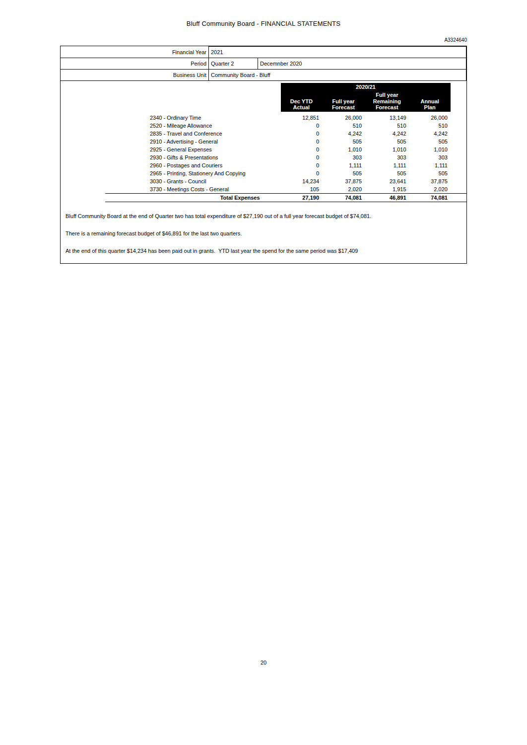Bluff Community Board - FINANCIAL STATEMENTS
A3324640
| Financial Year | 2021 |
| Period | Quarter 2 | Decemnber 2020 |
| Business Unit | Community Board - Bluff |
| | | 2020/21 | |
| --- | --- | --- | --- |
| | | Dec YTD Actual | Full year Forecast | Full year Remaining Forecast | Annual Plan | |
| 2340 - Ordinary Time | | 12,851 | 26,000 | 13,149 | 26,000 | |
| 2520 - Mileage Allowance | | 0 | 510 | 510 | 510 | |
| 2835 - Travel and Conference | | 0 | 4,242 | 4,242 | 4,242 | |
| 2910 - Advertising - General | | 0 | 505 | 505 | 505 | |
| 2925 - General Expenses | | 0 | 1,010 | 1,010 | 1,010 | |
| 2930 - Gifts & Presentations | | 0 | 303 | 303 | 303 | |
| 2960 - Postages and Couriers | | 0 | 1,111 | 1,111 | 1,111 | |
| 2965 - Printing, Stationery And Copying | | 0 | 505 | 505 | 505 | |
| 3030 - Grants - Council | | 14,234 | 37,875 | 23,641 | 37,875 | |
| 3730 - Meetings Costs - General | | 105 | 2,020 | 1,915 | 2,020 | |
| Total Expenses | | 27,190 | 74,081 | 46,891 | 74,081 | |
Bluff Community Board at the end of Quarter two has total expenditure of $27,190 out of a full year forecast budget of $74,081.
There is a remaining forecast budget of $46,891 for the last two quarters.
At the end of this quarter $14,234 has been paid out in grants. YTD last year the spend for the same period was $17,409
20